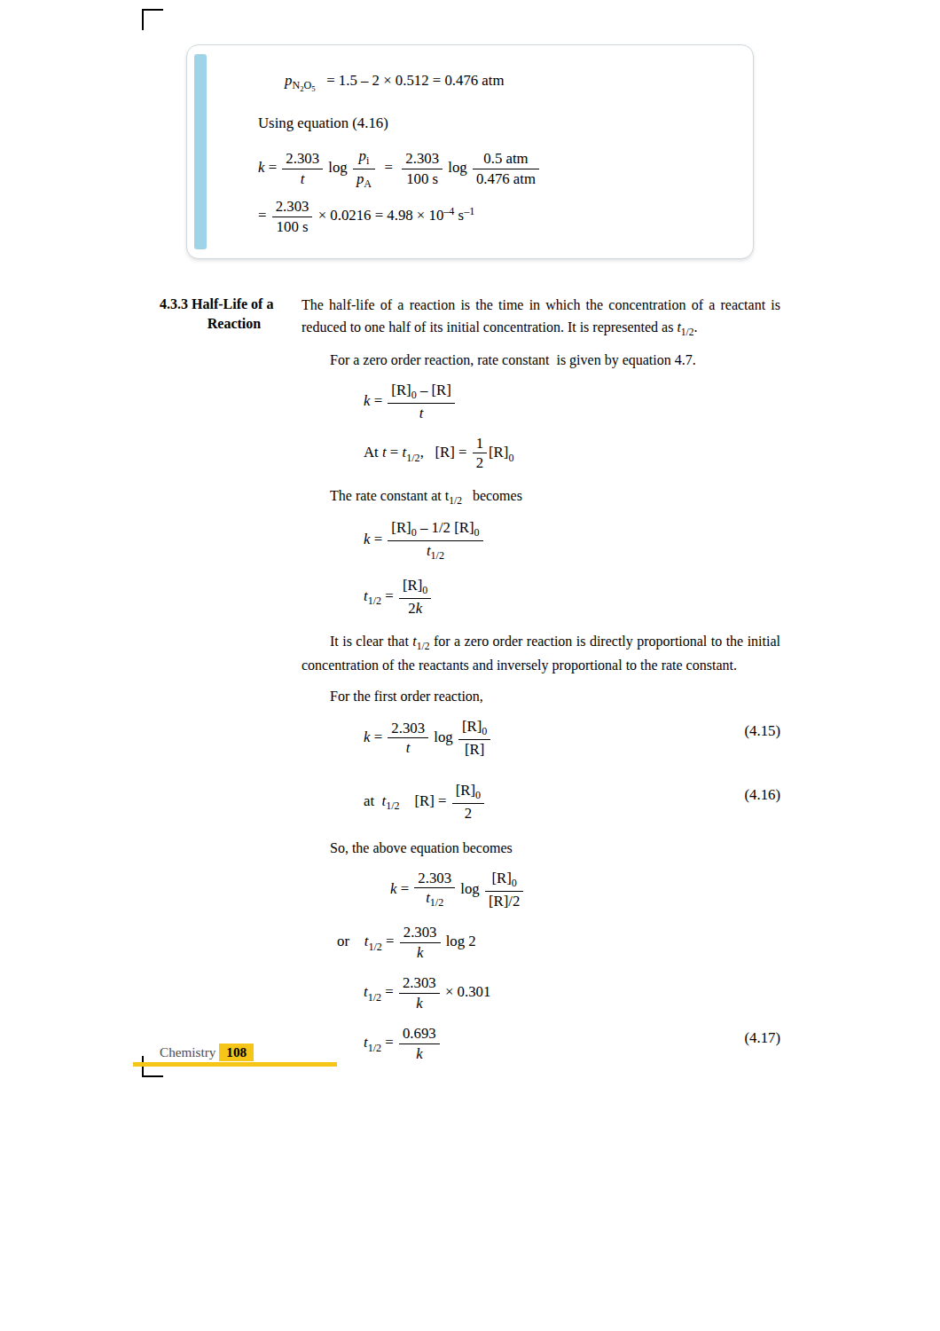pN2O5 = 1.5 – 2 × 0.512 = 0.476 atm
Using equation (4.16)
k = 2.303 t log pi pA = 2.303100 s log 0.5 atm 0.476 atm
= 2.303100 s × 0.0216 = 4.98 × 10–4 s–1
4.3.3 Half-Life of a Reaction
The half-life of a reaction is the time in which the concentration of a reactant is reduced to one half of its initial concentration. It is represented as t1/2.
For a zero order reaction, rate constant is given by equation 4.7.
k = [R]0 – [R] t
At t = t1/2, [R] = 12[R]0
The rate constant at t1/2 becomes
k = [R]0 – 1/2 [R]0 t1/2
t1/2 = [R]02k
It is clear that t1/2 for a zero order reaction is directly proportional to the initial concentration of the reactants and inversely proportional to the rate constant.
For the first order reaction,
k = 2.303 t log [R]0[R] (4.15)
at t1/2 [R] = [R]02 (4.16)
So, the above equation becomes
k = 2.303 t1/2 log [R]0[R]/2
or t1/2 = 2.303 k log 2
t1/2 = 2.303 k × 0.301
t1/2 = 0.693 k (4.17)
Chemistry 108